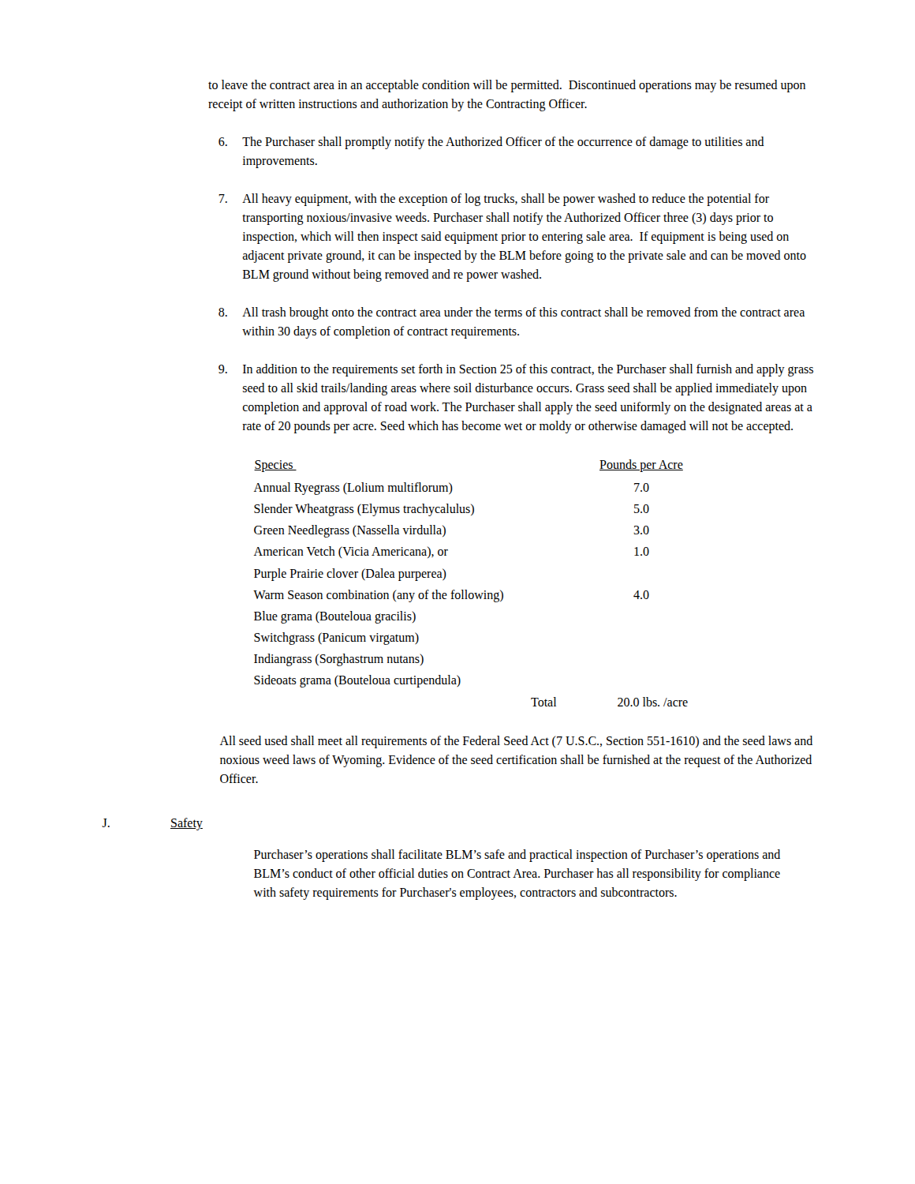to leave the contract area in an acceptable condition will be permitted. Discontinued operations may be resumed upon receipt of written instructions and authorization by the Contracting Officer.
The Purchaser shall promptly notify the Authorized Officer of the occurrence of damage to utilities and improvements.
All heavy equipment, with the exception of log trucks, shall be power washed to reduce the potential for transporting noxious/invasive weeds. Purchaser shall notify the Authorized Officer three (3) days prior to inspection, which will then inspect said equipment prior to entering sale area. If equipment is being used on adjacent private ground, it can be inspected by the BLM before going to the private sale and can be moved onto BLM ground without being removed and re power washed.
All trash brought onto the contract area under the terms of this contract shall be removed from the contract area within 30 days of completion of contract requirements.
In addition to the requirements set forth in Section 25 of this contract, the Purchaser shall furnish and apply grass seed to all skid trails/landing areas where soil disturbance occurs. Grass seed shall be applied immediately upon completion and approval of road work. The Purchaser shall apply the seed uniformly on the designated areas at a rate of 20 pounds per acre. Seed which has become wet or moldy or otherwise damaged will not be accepted.
| Species | Pounds per Acre |
| --- | --- |
| Annual Ryegrass (Lolium multiflorum) | 7.0 |
| Slender Wheatgrass (Elymus trachycalulus) | 5.0 |
| Green Needlegrass (Nassella virdulla) | 3.0 |
| American Vetch (Vicia Americana), or | 1.0 |
| Purple Prairie clover (Dalea purperea) | |
| Warm Season combination (any of the following) | 4.0 |
| Blue grama (Bouteloua gracilis) | |
| Switchgrass (Panicum virgatum) | |
| Indiangrass (Sorghastrum nutans) | |
| Sideoats grama (Bouteloua curtipendula) | |
| Total | 20.0 lbs. /acre |
All seed used shall meet all requirements of the Federal Seed Act (7 U.S.C., Section 551-1610) and the seed laws and noxious weed laws of Wyoming. Evidence of the seed certification shall be furnished at the request of the Authorized Officer.
J. Safety
Purchaser’s operations shall facilitate BLM’s safe and practical inspection of Purchaser’s operations and BLM’s conduct of other official duties on Contract Area. Purchaser has all responsibility for compliance with safety requirements for Purchaser's employees, contractors and subcontractors.